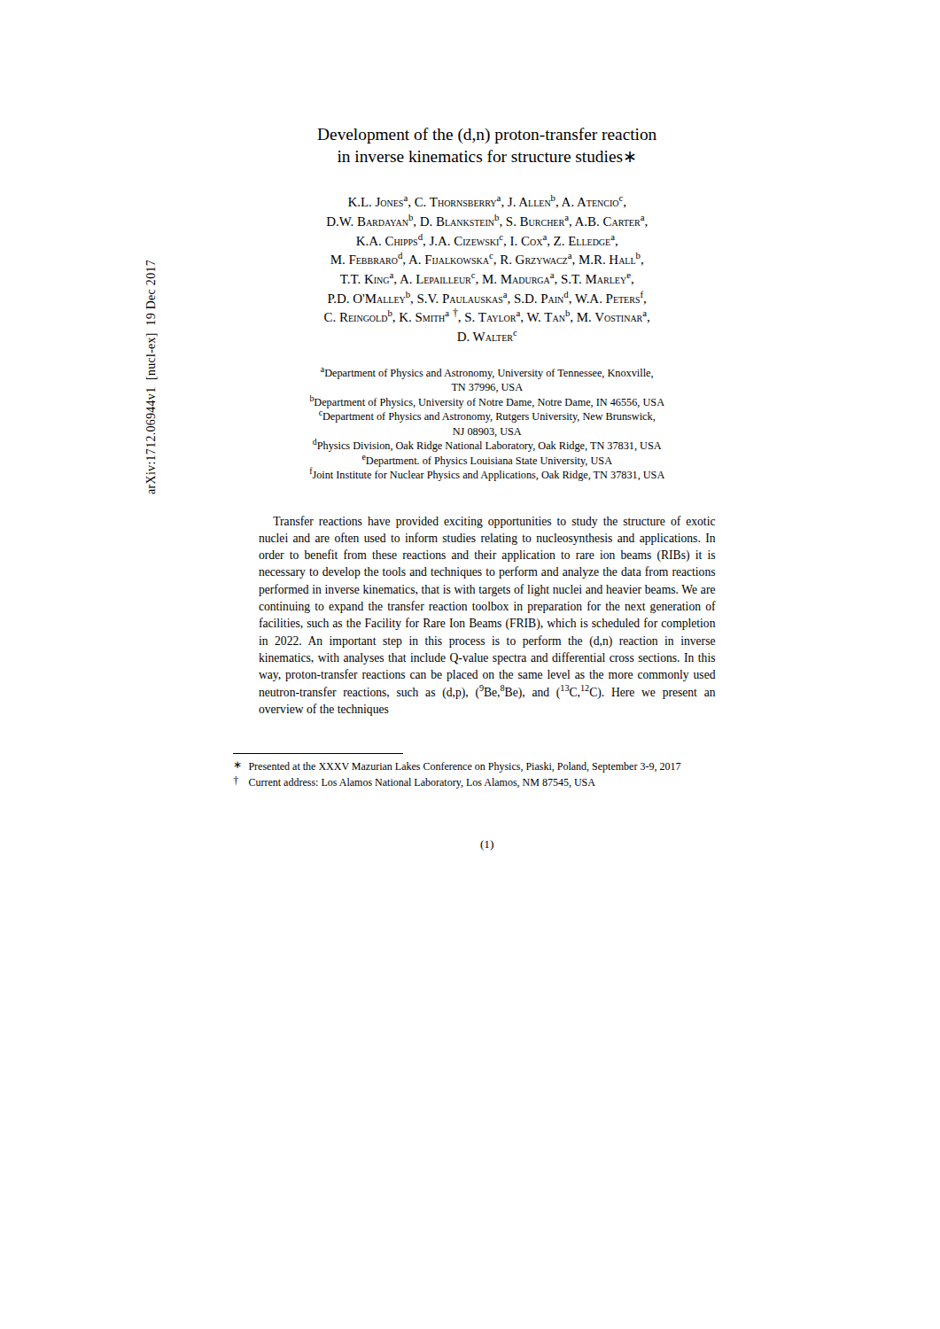arXiv:1712.06944v1 [nucl-ex] 19 Dec 2017
Development of the (d,n) proton-transfer reaction
in inverse kinematics for structure studies∗
K.L. Jonesa, C. Thornsberrya, J. Allenb, A. Atencioc,
D.W. Bardayanb, D. Blanksteinb, S. Burchera, A.B. Cartera,
K.A. Chippsd, J.A. Cizewskic, I. Coxa, Z. Elledgea,
M. Febbrarod, A. Fijalkowskac, R. Grzywacza, M.R. Hallb,
T.T. Kinga, A. Lepailleurc, M. Madurgaa, S.T. Marleye,
P.D. O'Malleyb, S.V. Paulauskasa, S.D. Paind, W.A. Petersf,
C. Reingoldb, K. Smitha †, S. Taylora, W. Tanb, M. Vostinara,
D. Walterc
aDepartment of Physics and Astronomy, University of Tennessee, Knoxville,
TN 37996, USA
bDepartment of Physics, University of Notre Dame, Notre Dame, IN 46556, USA
cDepartment of Physics and Astronomy, Rutgers University, New Brunswick,
NJ 08903, USA
dPhysics Division, Oak Ridge National Laboratory, Oak Ridge, TN 37831, USA
eDepartment. of Physics Louisiana State University, USA
fJoint Institute for Nuclear Physics and Applications, Oak Ridge, TN 37831, USA
Transfer reactions have provided exciting opportunities to study the structure of exotic nuclei and are often used to inform studies relating to nucleosynthesis and applications. In order to benefit from these reactions and their application to rare ion beams (RIBs) it is necessary to develop the tools and techniques to perform and analyze the data from reactions performed in inverse kinematics, that is with targets of light nuclei and heavier beams. We are continuing to expand the transfer reaction toolbox in preparation for the next generation of facilities, such as the Facility for Rare Ion Beams (FRIB), which is scheduled for completion in 2022. An important step in this process is to perform the (d,n) reaction in inverse kinematics, with analyses that include Q-value spectra and differential cross sections. In this way, proton-transfer reactions can be placed on the same level as the more commonly used neutron-transfer reactions, such as (d,p), (9Be,8Be), and (13C,12C). Here we present an overview of the techniques
∗Presented at the XXXV Mazurian Lakes Conference on Physics, Piaski, Poland, September 3-9, 2017
†Current address: Los Alamos National Laboratory, Los Alamos, NM 87545, USA
(1)